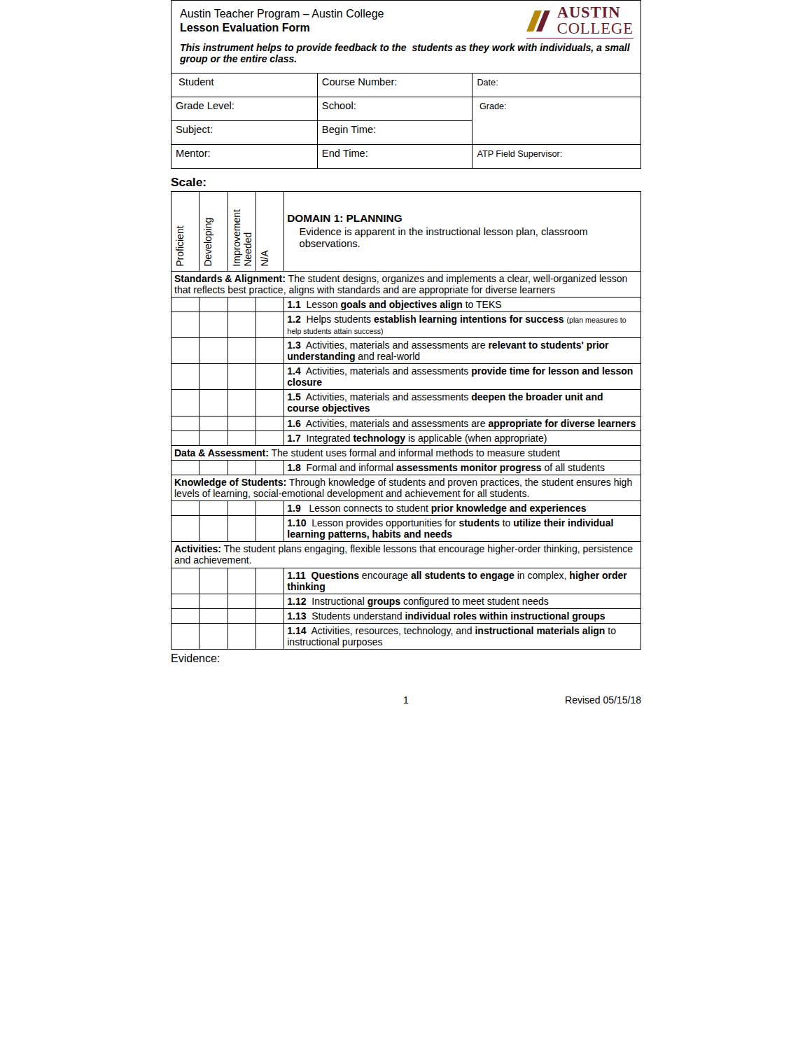AUSTIN COLLEGE
Austin Teacher Program – Austin College
Lesson Evaluation Form
This instrument helps to provide feedback to the students as they work with individuals, a small group or the entire class.
| Student | Course Number: | Date: |
| Grade Level: | School: | Grade: |
| Subject: | Begin Time: |
| Mentor: | End Time: | ATP Field Supervisor: |
Scale:
| Proficient | Developing | Improvement Needed | N/A | DOMAIN 1: PLANNING Evidence is apparent in the instructional lesson plan, classroom observations. |
| Standards & Alignment: The student designs, organizes and implements a clear, well-organized lesson that reflects best practice, aligns with standards and are appropriate for diverse learners |
| | | | | 1.1 Lesson goals and objectives align to TEKS |
| | | | | 1.2 Helps students establish learning intentions for success (plan measures to help students attain success) |
| | | | | 1.3 Activities, materials and assessments are relevant to students' prior understanding and real-world |
| | | | | 1.4 Activities, materials and assessments provide time for lesson and lesson closure |
| | | | | 1.5 Activities, materials and assessments deepen the broader unit and course objectives |
| | | | | 1.6 Activities, materials and assessments are appropriate for diverse learners |
| | | | | 1.7 Integrated technology is applicable (when appropriate) |
| Data & Assessment: The student uses formal and informal methods to measure student |
| | | | | 1.8 Formal and informal assessments monitor progress of all students |
| Knowledge of Students: Through knowledge of students and proven practices, the student ensures high levels of learning, social-emotional development and achievement for all students. |
| | | | | 1.9 Lesson connects to student prior knowledge and experiences |
| | | | | 1.10 Lesson provides opportunities for students to utilize their individual learning patterns, habits and needs |
| Activities: The student plans engaging, flexible lessons that encourage higher-order thinking, persistence and achievement. |
| | | | | 1.11 Questions encourage all students to engage in complex, higher order thinking |
| | | | | 1.12 Instructional groups configured to meet student needs |
| | | | | 1.13 Students understand individual roles within instructional groups |
| | | | | 1.14 Activities, resources, technology, and instructional materials align to instructional purposes |
Evidence:
1
Revised 05/15/18